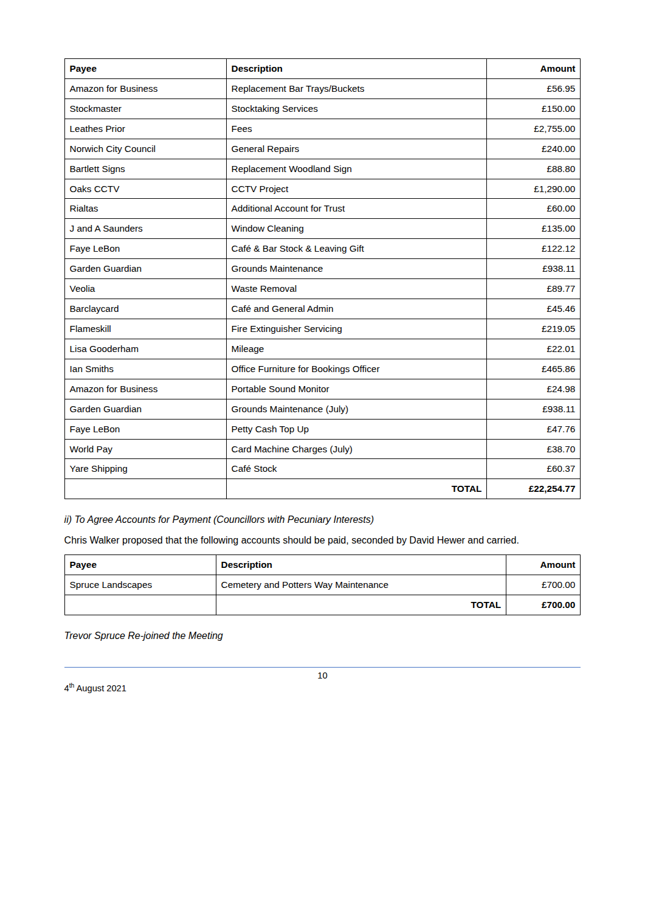| Payee | Description | Amount |
| --- | --- | --- |
| Amazon for Business | Replacement Bar Trays/Buckets | £56.95 |
| Stockmaster | Stocktaking Services | £150.00 |
| Leathes Prior | Fees | £2,755.00 |
| Norwich City Council | General Repairs | £240.00 |
| Bartlett Signs | Replacement Woodland Sign | £88.80 |
| Oaks CCTV | CCTV Project | £1,290.00 |
| Rialtas | Additional Account for Trust | £60.00 |
| J and A Saunders | Window Cleaning | £135.00 |
| Faye LeBon | Café & Bar Stock & Leaving Gift | £122.12 |
| Garden Guardian | Grounds Maintenance | £938.11 |
| Veolia | Waste Removal | £89.77 |
| Barclaycard | Café and General Admin | £45.46 |
| Flameskill | Fire Extinguisher Servicing | £219.05 |
| Lisa Gooderham | Mileage | £22.01 |
| Ian Smiths | Office Furniture for Bookings Officer | £465.86 |
| Amazon for Business | Portable Sound Monitor | £24.98 |
| Garden Guardian | Grounds Maintenance (July) | £938.11 |
| Faye LeBon | Petty Cash Top Up | £47.76 |
| World Pay | Card Machine Charges (July) | £38.70 |
| Yare Shipping | Café Stock | £60.37 |
| | TOTAL | £22,254.77 |
ii) To Agree Accounts for Payment (Councillors with Pecuniary Interests)
Chris Walker proposed that the following accounts should be paid, seconded by David Hewer and carried.
| Payee | Description | Amount |
| --- | --- | --- |
| Spruce Landscapes | Cemetery and Potters Way Maintenance | £700.00 |
| | TOTAL | £700.00 |
Trevor Spruce Re-joined the Meeting
10
4th August 2021